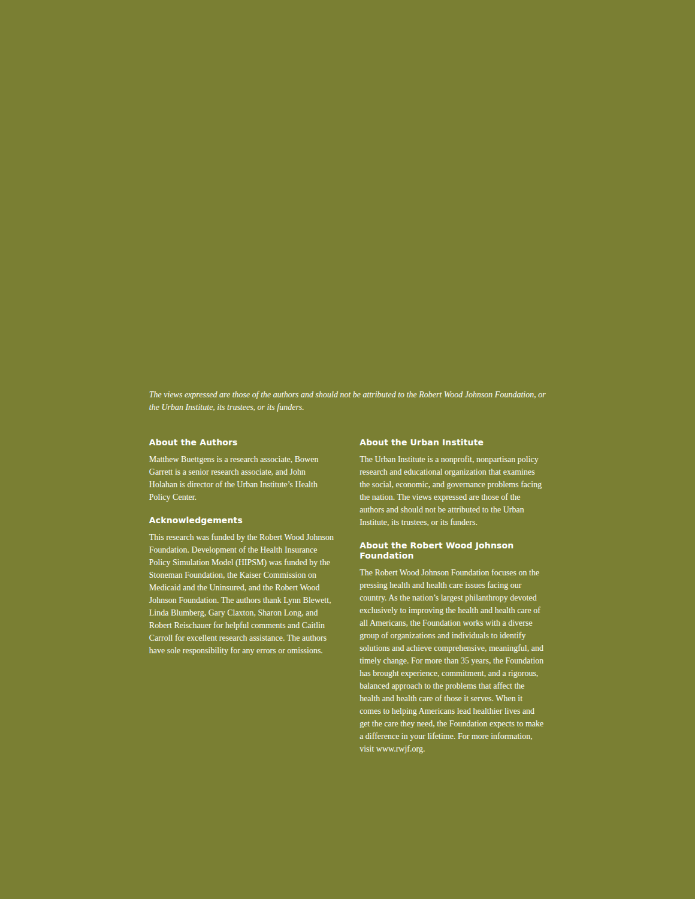The views expressed are those of the authors and should not be attributed to the Robert Wood Johnson Foundation, or the Urban Institute, its trustees, or its funders.
About the Authors
Matthew Buettgens is a research associate, Bowen Garrett is a senior research associate, and John Holahan is director of the Urban Institute’s Health Policy Center.
Acknowledgements
This research was funded by the Robert Wood Johnson Foundation. Development of the Health Insurance Policy Simulation Model (HIPSM) was funded by the Stoneman Foundation, the Kaiser Commission on Medicaid and the Uninsured, and the Robert Wood Johnson Foundation. The authors thank Lynn Blewett, Linda Blumberg, Gary Claxton, Sharon Long, and Robert Reischauer for helpful comments and Caitlin Carroll for excellent research assistance. The authors have sole responsibility for any errors or omissions.
About the Urban Institute
The Urban Institute is a nonprofit, nonpartisan policy research and educational organization that examines the social, economic, and governance problems facing the nation. The views expressed are those of the authors and should not be attributed to the Urban Institute, its trustees, or its funders.
About the Robert Wood Johnson Foundation
The Robert Wood Johnson Foundation focuses on the pressing health and health care issues facing our country. As the nation’s largest philanthropy devoted exclusively to improving the health and health care of all Americans, the Foundation works with a diverse group of organizations and individuals to identify solutions and achieve comprehensive, meaningful, and timely change. For more than 35 years, the Foundation has brought experience, commitment, and a rigorous, balanced approach to the problems that affect the health and health care of those it serves. When it comes to helping Americans lead healthier lives and get the care they need, the Foundation expects to make a difference in your lifetime. For more information, visit www.rwjf.org.